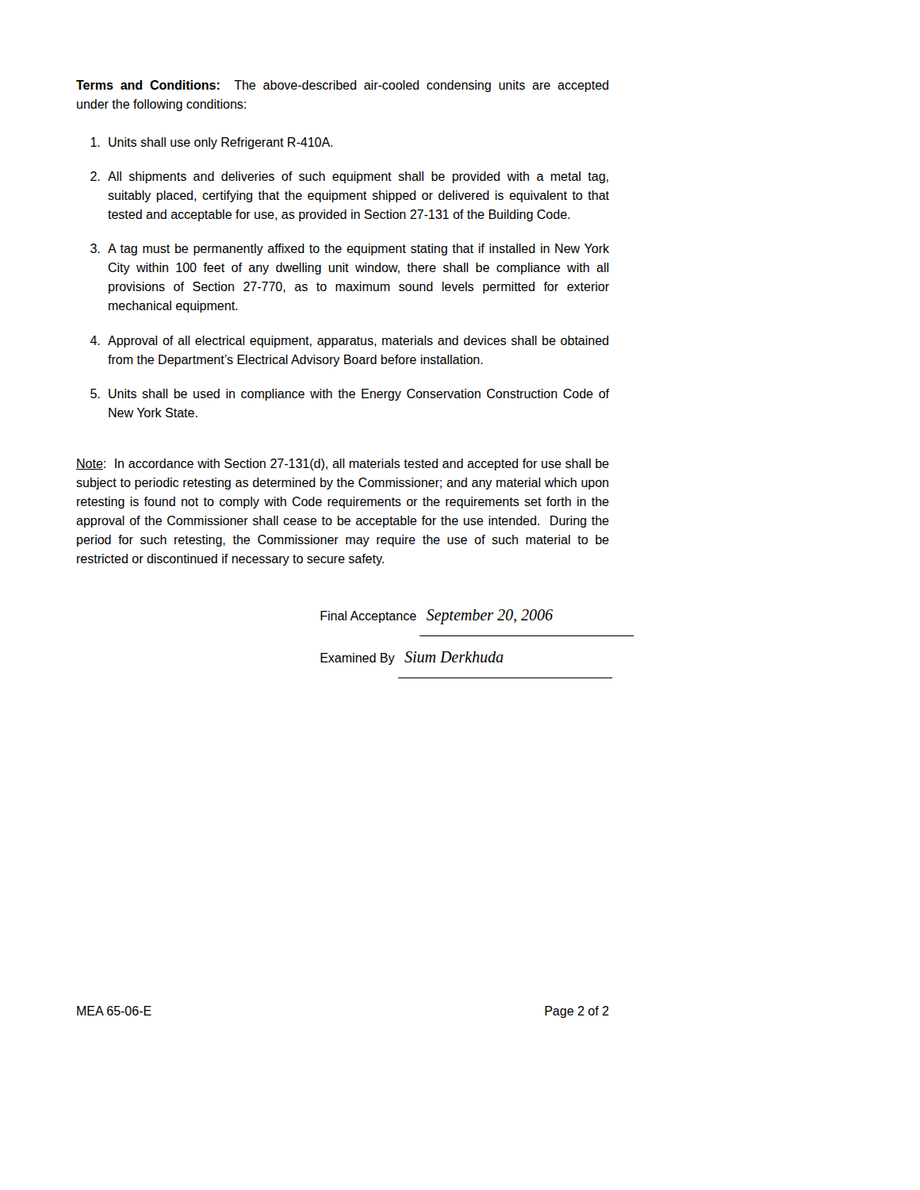Terms and Conditions: The above-described air-cooled condensing units are accepted under the following conditions:
Units shall use only Refrigerant R-410A.
All shipments and deliveries of such equipment shall be provided with a metal tag, suitably placed, certifying that the equipment shipped or delivered is equivalent to that tested and acceptable for use, as provided in Section 27-131 of the Building Code.
A tag must be permanently affixed to the equipment stating that if installed in New York City within 100 feet of any dwelling unit window, there shall be compliance with all provisions of Section 27-770, as to maximum sound levels permitted for exterior mechanical equipment.
Approval of all electrical equipment, apparatus, materials and devices shall be obtained from the Department’s Electrical Advisory Board before installation.
Units shall be used in compliance with the Energy Conservation Construction Code of New York State.
Note: In accordance with Section 27-131(d), all materials tested and accepted for use shall be subject to periodic retesting as determined by the Commissioner; and any material which upon retesting is found not to comply with Code requirements or the requirements set forth in the approval of the Commissioner shall cease to be acceptable for the use intended. During the period for such retesting, the Commissioner may require the use of such material to be restricted or discontinued if necessary to secure safety.
Final Acceptance September 20, 2006
Examined By Sium Derkhuda
MEA 65-06-E Page 2 of 2